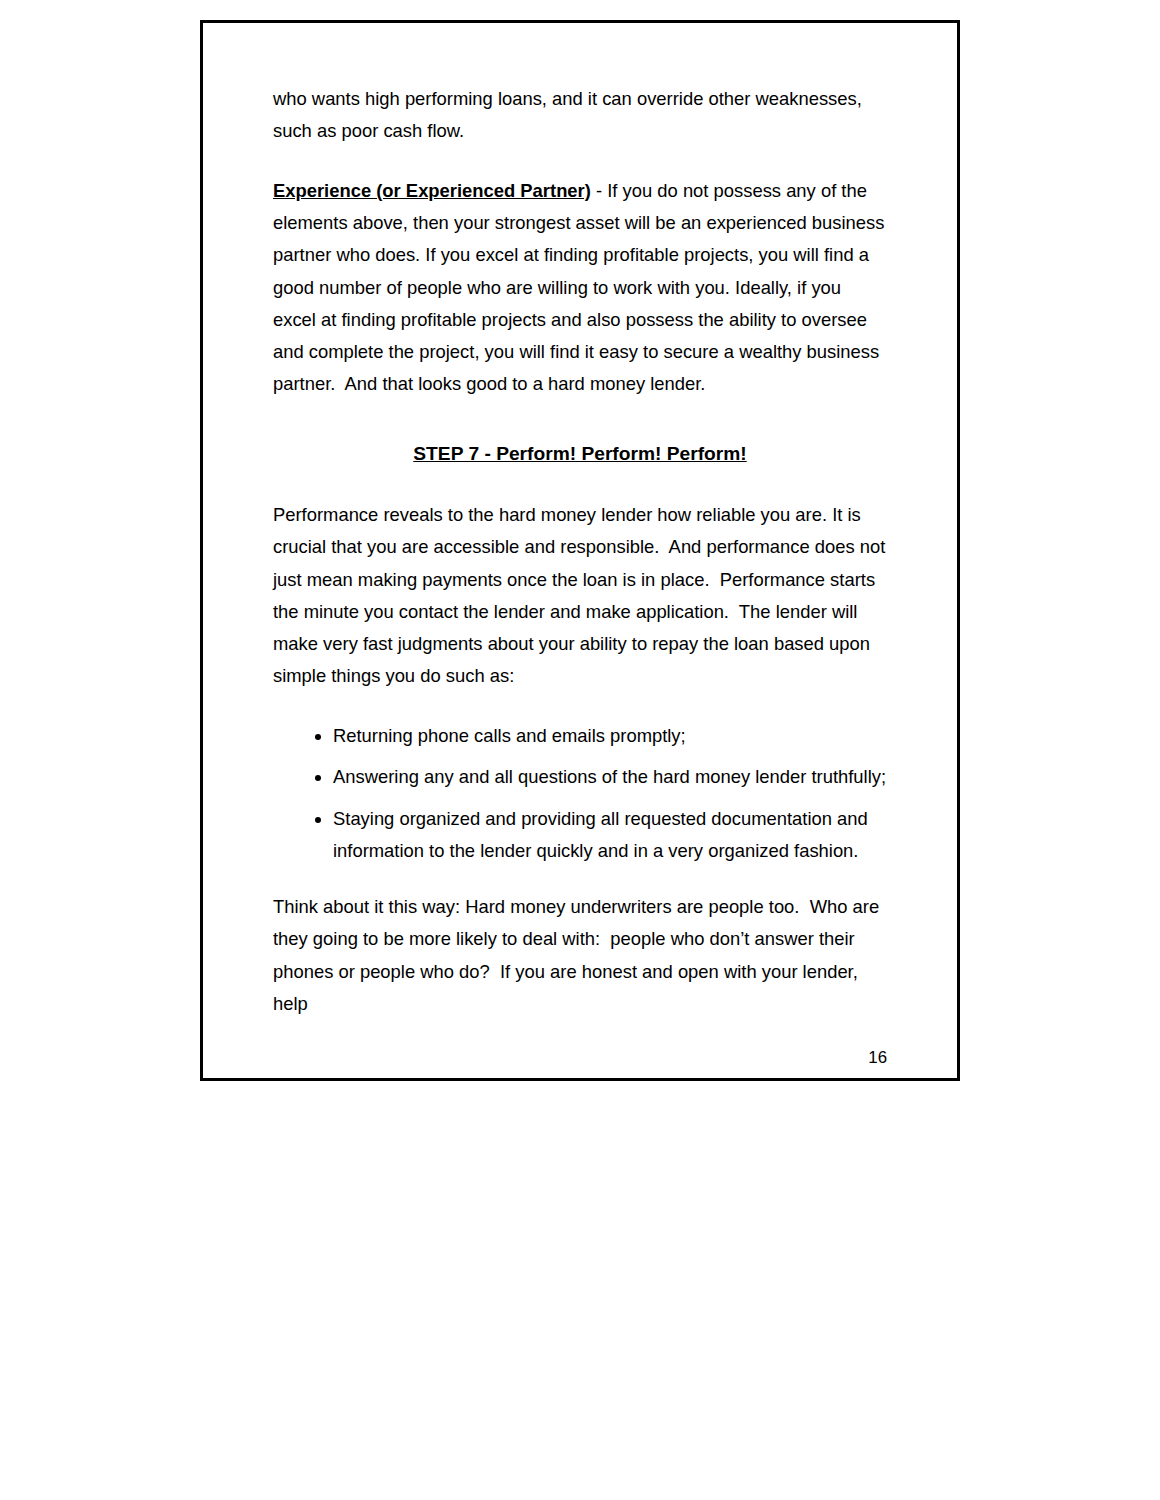who wants high performing loans, and it can override other weaknesses, such as poor cash flow.
Experience (or Experienced Partner) - If you do not possess any of the elements above, then your strongest asset will be an experienced business partner who does. If you excel at finding profitable projects, you will find a good number of people who are willing to work with you. Ideally, if you excel at finding profitable projects and also possess the ability to oversee and complete the project, you will find it easy to secure a wealthy business partner. And that looks good to a hard money lender.
STEP 7 - Perform! Perform! Perform!
Performance reveals to the hard money lender how reliable you are. It is crucial that you are accessible and responsible. And performance does not just mean making payments once the loan is in place. Performance starts the minute you contact the lender and make application. The lender will make very fast judgments about your ability to repay the loan based upon simple things you do such as:
Returning phone calls and emails promptly;
Answering any and all questions of the hard money lender truthfully;
Staying organized and providing all requested documentation and information to the lender quickly and in a very organized fashion.
Think about it this way: Hard money underwriters are people too. Who are they going to be more likely to deal with: people who don’t answer their phones or people who do? If you are honest and open with your lender, help
16